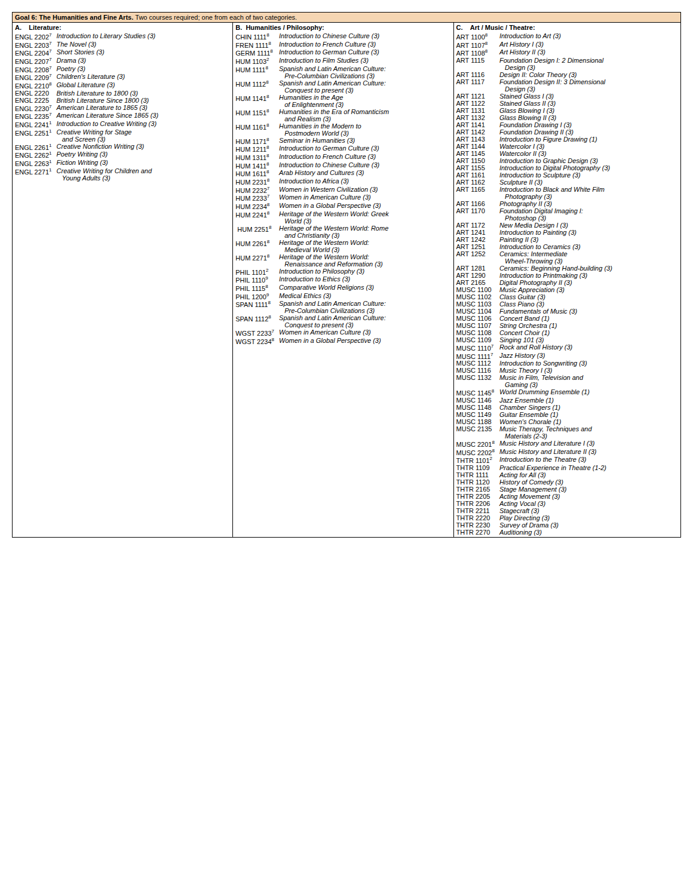| Goal 6: The Humanities and Fine Arts. Two courses required; one from each of two categories. |
| A. Literature: / ENGL 2202 7 / Introduction to Literary Studies (3) / / ENGL 2203 7 / The Novel (3) / / ENGL 2204 7 / Short Stories (3) / / ENGL 2207 7 / Drama (3) / / ENGL 2208 7 / Poetry (3) / / ENGL 2209 7 / Children's Literature (3) / / ENGL 2210 8 / Global Literature (3) / / ENGL 2220 / British Literature to 1800 (3) / / ENGL 2225 / British Literature Since 1800 (3) / / ENGL 2230 7 / American Literature to 1865 (3) / / ENGL 2235 7 / American Literature Since 1865 (3) / / ENGL 2241 1 / Introduction to Creative Writing (3) / / ENGL 2251 1 / Creative Writing for Stage and Screen (3) / / ENGL 2261 1 / Creative Nonfiction Writing (3) / / ENGL 2262 1 / Poetry Writing (3) / / ENGL 2263 1 / Fiction Writing (3) / / ENGL 2271 1 / Creative Writing for Children and Young Adults (3) / | B. Humanities / Philosophy: / CHIN 1111 8 / Introduction to Chinese Culture (3) / / FREN 1111 8 / Introduction to French Culture (3) / / GERM 1111 8 / Introduction to German Culture (3) / / HUM 1103 2 / Introduction to Film Studies (3) / / HUM 1111 8 / Spanish and Latin American Culture: Pre-Columbian Civilizations (3) / / HUM 1112 8 / Spanish and Latin American Culture: Conquest to present (3) / / HUM 1141 8 / Humanities in the Age of Enlightenment (3) / / HUM 1151 8 / Humanities in the Era of Romanticism and Realism (3) / / HUM 1161 8 / Humanities in the Modern to Postmodern World (3) / / HUM 1171 8 / Seminar in Humanities (3) / / HUM 1211 8 / Introduction to German Culture (3) / / HUM 1311 8 / Introduction to French Culture (3) / / HUM 1411 8 / Introduction to Chinese Culture (3) / / HUM 1611 8 / Arab History and Cultures (3) / / HUM 2231 8 / Introduction to Africa (3) / / HUM 2232 7 / Women in Western Civilization (3) / / HUM 2233 7 / Women in American Culture (3) / / HUM 2234 8 / Women in a Global Perspective (3) / / HUM 2241 8 / Heritage of the Western World: Greek World (3) / / HUM 2251 8 / Heritage of the Western World: Rome and Christianity (3) / / HUM 2261 8 / Heritage of the Western World: Medieval World (3) / / HUM 2271 8 / Heritage of the Western World: Renaissance and Reformation (3) / / PHIL 1101 2 / Introduction to Philosophy (3) / / PHIL 1110 9 / Introduction to Ethics (3) / / PHIL 1115 8 / Comparative World Religions (3) / / PHIL 1200 9 / Medical Ethics (3) / / SPAN 1111 8 / Spanish and Latin American Culture: Pre-Columbian Civilizations (3) / / SPAN 1112 8 / Spanish and Latin American Culture: Conquest to present (3) / / WGST 2233 7 / Women in American Culture (3) / / WGST 2234 8 / Women in a Global Perspective (3) / | C. Art / Music / Theatre: / ART 1100 8 / Introduction to Art (3) / / ART 1107 8 / Art History I (3) / / ART 1108 8 / Art History II (3) / / ART 1115 / Foundation Design I: 2 Dimensional Design (3) / / ART 1116 / Design II: Color Theory (3) / / ART 1117 / Foundation Design II: 3 Dimensional Design (3) / / ART 1121 / Stained Glass I (3) / / ART 1122 / Stained Glass II (3) / / ART 1131 / Glass Blowing I (3) / / ART 1132 / Glass Blowing II (3) / / ART 1141 / Foundation Drawing I (3) / / ART 1142 / Foundation Drawing II (3) / / ART 1143 / Introduction to Figure Drawing (1) / / ART 1144 / Watercolor I (3) / / ART 1145 / Watercolor II (3) / / ART 1150 / Introduction to Graphic Design (3) / / ART 1155 / Introduction to Digital Photography (3) / / ART 1161 / Introduction to Sculpture (3) / / ART 1162 / Sculpture II (3) / / ART 1165 / Introduction to Black and White Film Photography (3) / / ART 1166 / Photography II (3) / / ART 1170 / Foundation Digital Imaging I: Photoshop (3) / / ART 1172 / New Media Design I (3) / / ART 1241 / Introduction to Painting (3) / / ART 1242 / Painting II (3) / / ART 1251 / Introduction to Ceramics (3) / / ART 1252 / Ceramics: Intermediate Wheel-Throwing (3) / / ART 1281 / Ceramics: Beginning Hand-building (3) / / ART 1290 / Introduction to Printmaking (3) / / ART 2165 / Digital Photography II (3) / / MUSC 1100 / Music Appreciation (3) / / MUSC 1102 / Class Guitar (3) / / MUSC 1103 / Class Piano (3) / / MUSC 1104 / Fundamentals of Music (3) / / MUSC 1106 / Concert Band (1) / / MUSC 1107 / String Orchestra (1) / / MUSC 1108 / Concert Choir (1) / / MUSC 1109 / Singing 101 (3) / / MUSC 1110 7 / Rock and Roll History (3) / / MUSC 1111 7 / Jazz History (3) / / MUSC 1112 / Introduction to Songwriting (3) / / MUSC 1116 / Music Theory I (3) / / MUSC 1132 / Music in Film, Television and Gaming (3) / / MUSC 1145 8 / World Drumming Ensemble (1) / / MUSC 1146 / Jazz Ensemble (1) / / MUSC 1148 / Chamber Singers (1) / / MUSC 1149 / Guitar Ensemble (1) / / MUSC 1188 / Women's Chorale (1) / / MUSC 2135 / Music Therapy, Techniques and Materials (2-3) / / MUSC 2201 8 / Music History and Literature I (3) / / MUSC 2202 8 / Music History and Literature II (3) / / THTR 1101 2 / Introduction to the Theatre (3) / / THTR 1109 / Practical Experience in Theatre (1-2) / / THTR 1111 / Acting for All (3) / / THTR 1120 / History of Comedy (3) / / THTR 2165 / Stage Management (3) / / THTR 2205 / Acting Movement (3) / / THTR 2206 / Acting Vocal (3) / / THTR 2211 / Stagecraft (3) / / THTR 2220 / Play Directing (3) / / THTR 2230 / Survey of Drama (3) / / THTR 2270 / Auditioning (3) / |